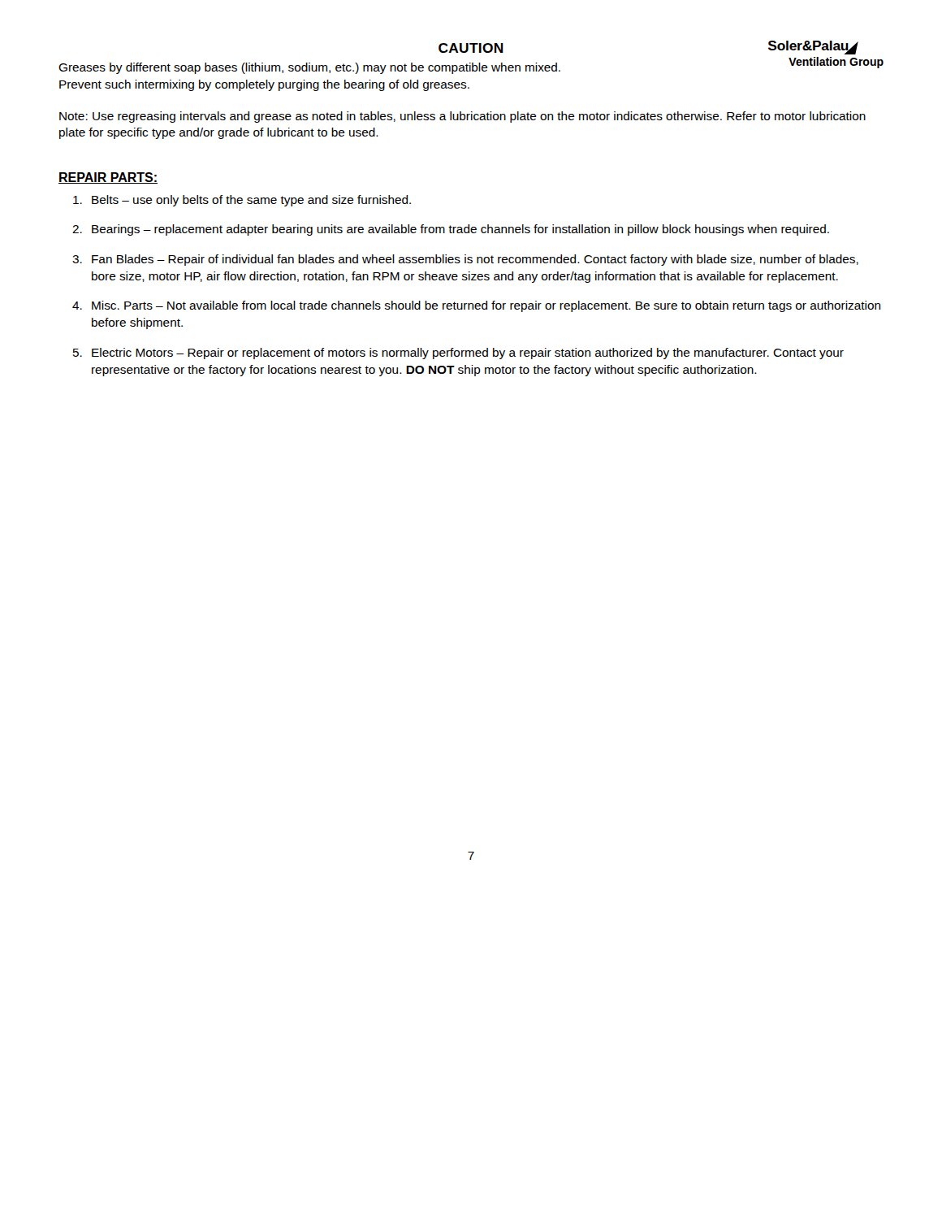Soler&Palau
Ventilation Group
CAUTION
Greases by different soap bases (lithium, sodium, etc.) may not be compatible when mixed.
Prevent such intermixing by completely purging the bearing of old greases.
Note: Use regreasing intervals and grease as noted in tables, unless a lubrication plate on the motor indicates otherwise. Refer to motor lubrication plate for specific type and/or grade of lubricant to be used.
REPAIR PARTS:
Belts – use only belts of the same type and size furnished.
Bearings – replacement adapter bearing units are available from trade channels for installation in pillow block housings when required.
Fan Blades – Repair of individual fan blades and wheel assemblies is not recommended. Contact factory with blade size, number of blades, bore size, motor HP, air flow direction, rotation, fan RPM or sheave sizes and any order/tag information that is available for replacement.
Misc. Parts – Not available from local trade channels should be returned for repair or replacement. Be sure to obtain return tags or authorization before shipment.
Electric Motors – Repair or replacement of motors is normally performed by a repair station authorized by the manufacturer. Contact your representative or the factory for locations nearest to you. DO NOT ship motor to the factory without specific authorization.
7